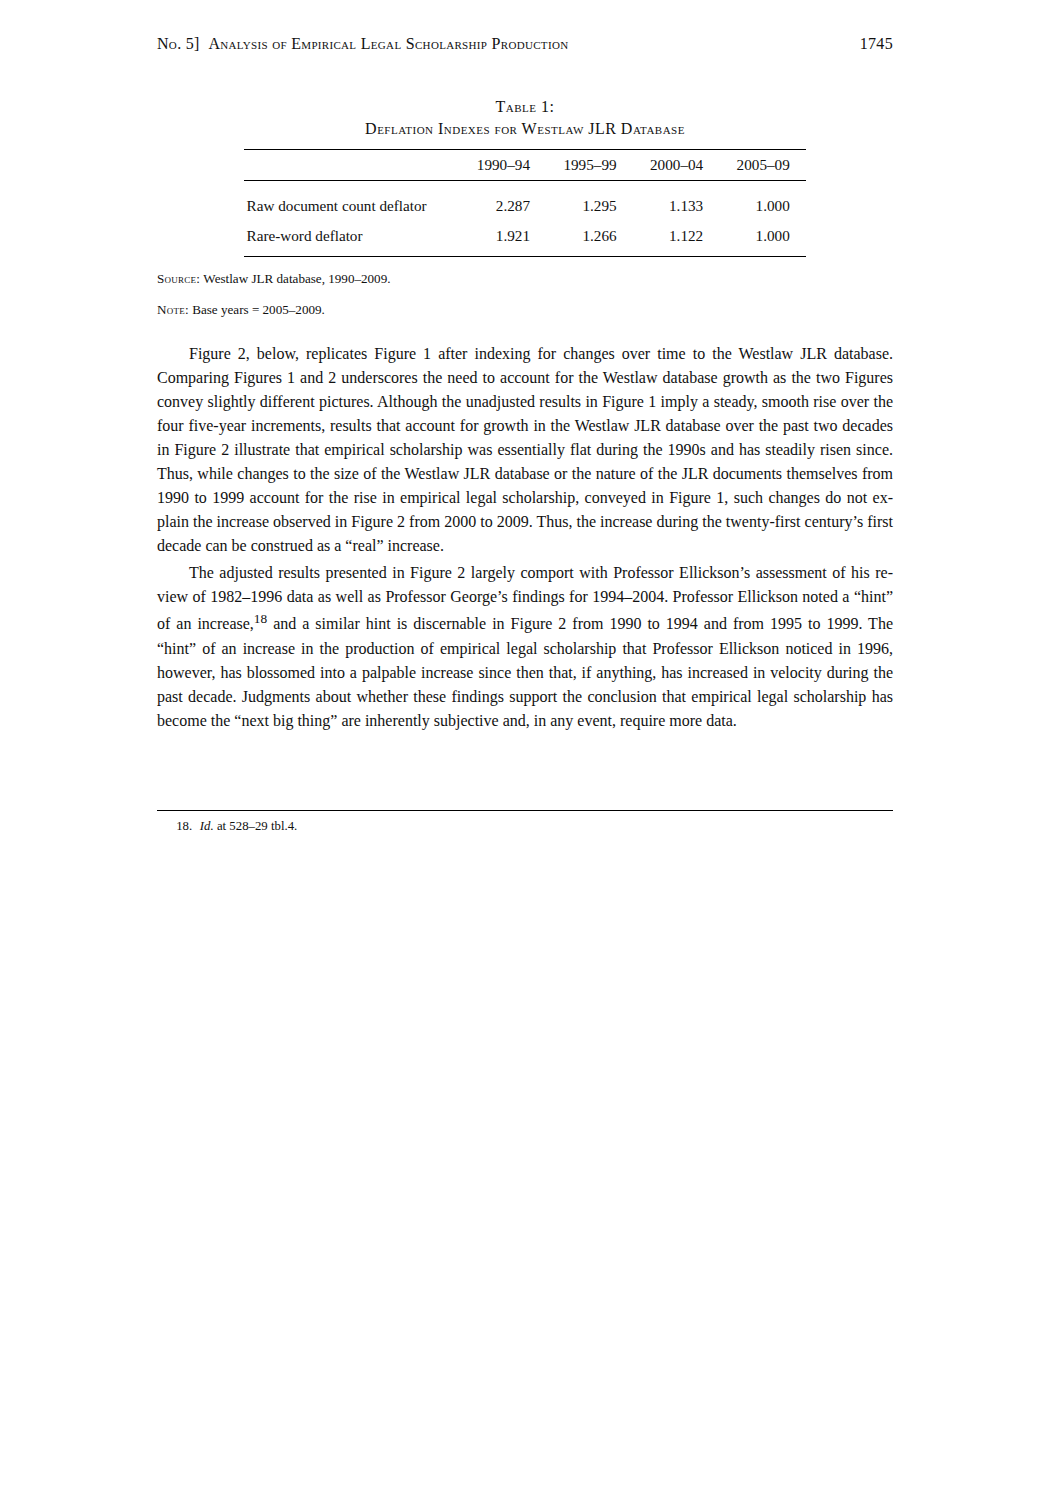No. 5] Analysis of Empirical Legal Scholarship Production 1745
Table 1:
Deflation Indexes for Westlaw JLR Database
| | 1990–94 | 1995–99 | 2000–04 | 2005–09 |
| --- | --- | --- | --- | --- |
| Raw document count deflator | 2.287 | 1.295 | 1.133 | 1.000 |
| Rare-word deflator | 1.921 | 1.266 | 1.122 | 1.000 |
Source: Westlaw JLR database, 1990–2009.
Note: Base years = 2005–2009.
Figure 2, below, replicates Figure 1 after indexing for changes over time to the Westlaw JLR database. Comparing Figures 1 and 2 underscores the need to account for the Westlaw database growth as the two Figures convey slightly different pictures. Although the unadjusted results in Figure 1 imply a steady, smooth rise over the four five-year increments, results that account for growth in the Westlaw JLR database over the past two decades in Figure 2 illustrate that empirical scholarship was essentially flat during the 1990s and has steadily risen since. Thus, while changes to the size of the Westlaw JLR database or the nature of the JLR documents themselves from 1990 to 1999 account for the rise in empirical legal scholarship, conveyed in Figure 1, such changes do not explain the increase observed in Figure 2 from 2000 to 2009. Thus, the increase during the twenty-first century’s first decade can be construed as a “real” increase.
The adjusted results presented in Figure 2 largely comport with Professor Ellickson’s assessment of his review of 1982–1996 data as well as Professor George’s findings for 1994–2004. Professor Ellickson noted a “hint” of an increase,18 and a similar hint is discernable in Figure 2 from 1990 to 1994 and from 1995 to 1999. The “hint” of an increase in the production of empirical legal scholarship that Professor Ellickson noticed in 1996, however, has blossomed into a palpable increase since then that, if anything, has increased in velocity during the past decade. Judgments about whether these findings support the conclusion that empirical legal scholarship has become the “next big thing” are inherently subjective and, in any event, require more data.
18. Id. at 528–29 tbl.4.